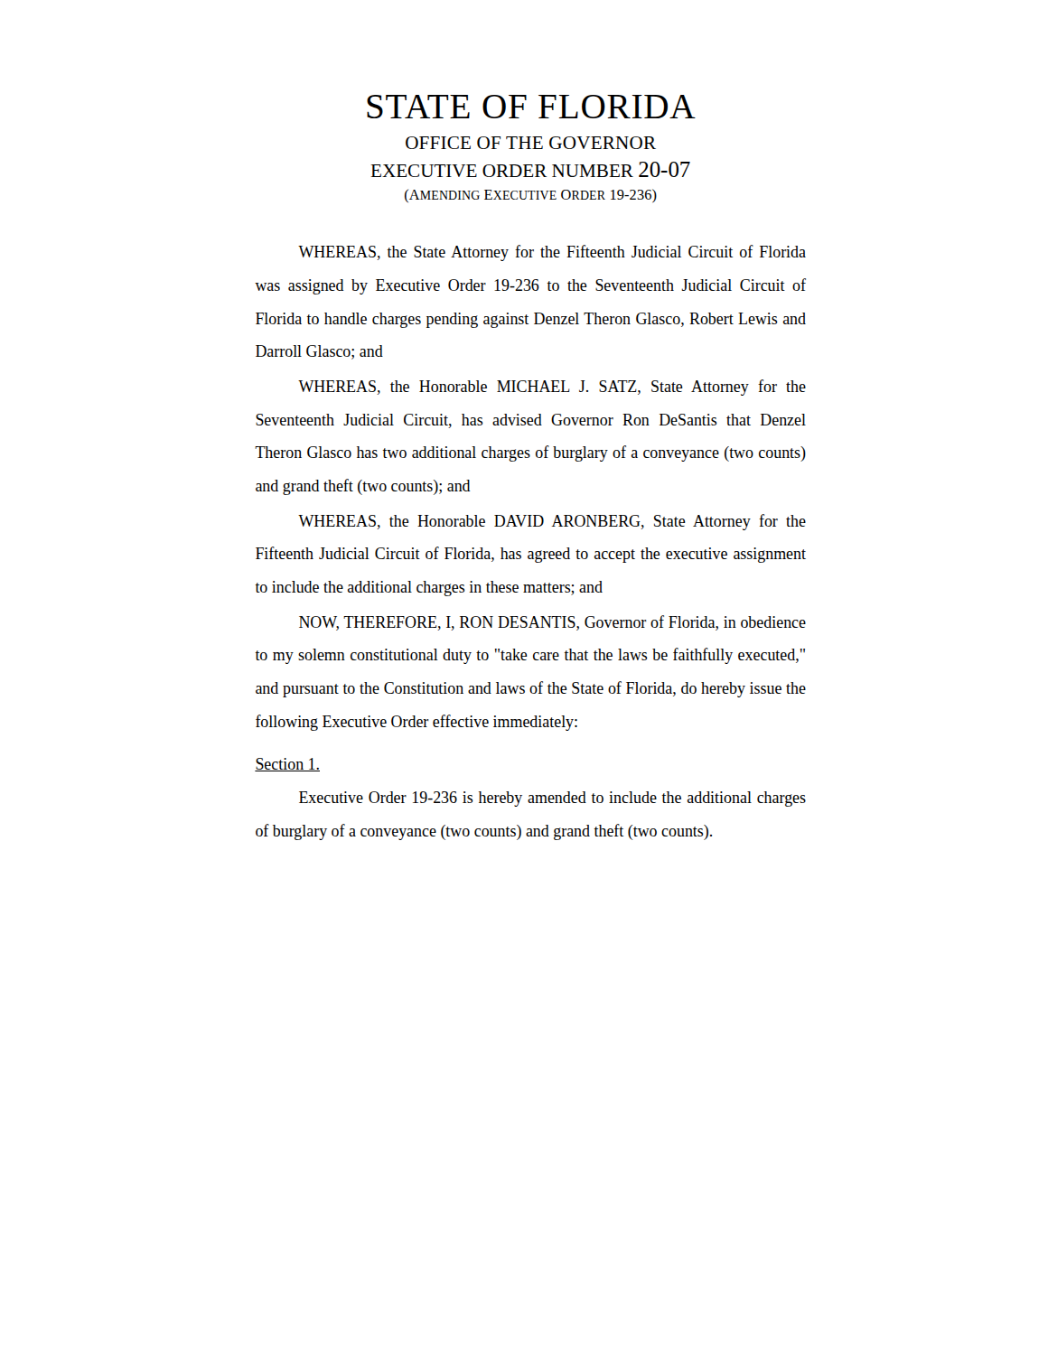STATE OF FLORIDA
OFFICE OF THE GOVERNOR
EXECUTIVE ORDER NUMBER 20-07
(AMENDING EXECUTIVE ORDER 19-236)
WHEREAS, the State Attorney for the Fifteenth Judicial Circuit of Florida was assigned by Executive Order 19-236 to the Seventeenth Judicial Circuit of Florida to handle charges pending against Denzel Theron Glasco, Robert Lewis and Darroll Glasco; and
WHEREAS, the Honorable MICHAEL J. SATZ, State Attorney for the Seventeenth Judicial Circuit, has advised Governor Ron DeSantis that Denzel Theron Glasco has two additional charges of burglary of a conveyance (two counts) and grand theft (two counts); and
WHEREAS, the Honorable DAVID ARONBERG, State Attorney for the Fifteenth Judicial Circuit of Florida, has agreed to accept the executive assignment to include the additional charges in these matters; and
NOW, THEREFORE, I, RON DESANTIS, Governor of Florida, in obedience to my solemn constitutional duty to "take care that the laws be faithfully executed," and pursuant to the Constitution and laws of the State of Florida, do hereby issue the following Executive Order effective immediately:
Section 1.
Executive Order 19-236 is hereby amended to include the additional charges of burglary of a conveyance (two counts) and grand theft (two counts).